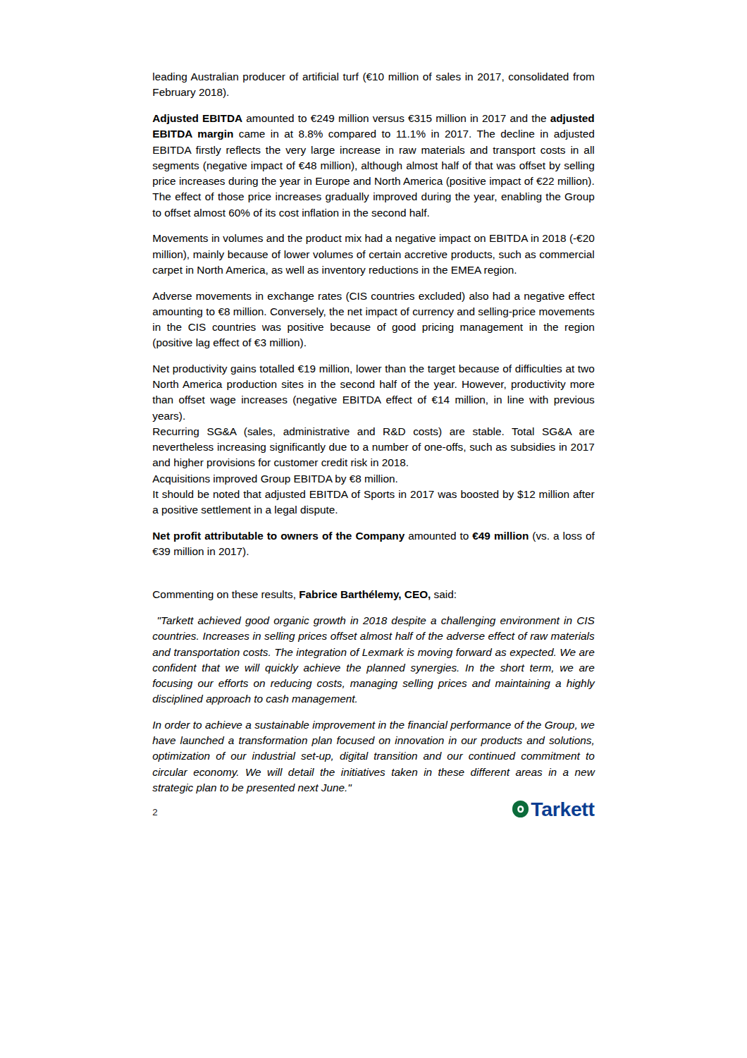leading Australian producer of artificial turf (€10 million of sales in 2017, consolidated from February 2018).
Adjusted EBITDA amounted to €249 million versus €315 million in 2017 and the adjusted EBITDA margin came in at 8.8% compared to 11.1% in 2017. The decline in adjusted EBITDA firstly reflects the very large increase in raw materials and transport costs in all segments (negative impact of €48 million), although almost half of that was offset by selling price increases during the year in Europe and North America (positive impact of €22 million). The effect of those price increases gradually improved during the year, enabling the Group to offset almost 60% of its cost inflation in the second half.
Movements in volumes and the product mix had a negative impact on EBITDA in 2018 (-€20 million), mainly because of lower volumes of certain accretive products, such as commercial carpet in North America, as well as inventory reductions in the EMEA region.
Adverse movements in exchange rates (CIS countries excluded) also had a negative effect amounting to €8 million. Conversely, the net impact of currency and selling-price movements in the CIS countries was positive because of good pricing management in the region (positive lag effect of €3 million).
Net productivity gains totalled €19 million, lower than the target because of difficulties at two North America production sites in the second half of the year. However, productivity more than offset wage increases (negative EBITDA effect of €14 million, in line with previous years).
Recurring SG&A (sales, administrative and R&D costs) are stable. Total SG&A are nevertheless increasing significantly due to a number of one-offs, such as subsidies in 2017 and higher provisions for customer credit risk in 2018.
Acquisitions improved Group EBITDA by €8 million.
It should be noted that adjusted EBITDA of Sports in 2017 was boosted by $12 million after a positive settlement in a legal dispute.
Net profit attributable to owners of the Company amounted to €49 million (vs. a loss of €39 million in 2017).
Commenting on these results, Fabrice Barthélemy, CEO, said:
"Tarkett achieved good organic growth in 2018 despite a challenging environment in CIS countries. Increases in selling prices offset almost half of the adverse effect of raw materials and transportation costs. The integration of Lexmark is moving forward as expected. We are confident that we will quickly achieve the planned synergies. In the short term, we are focusing our efforts on reducing costs, managing selling prices and maintaining a highly disciplined approach to cash management.
In order to achieve a sustainable improvement in the financial performance of the Group, we have launched a transformation plan focused on innovation in our products and solutions, optimization of our industrial set-up, digital transition and our continued commitment to circular economy. We will detail the initiatives taken in these different areas in a new strategic plan to be presented next June."
2
Tarkett